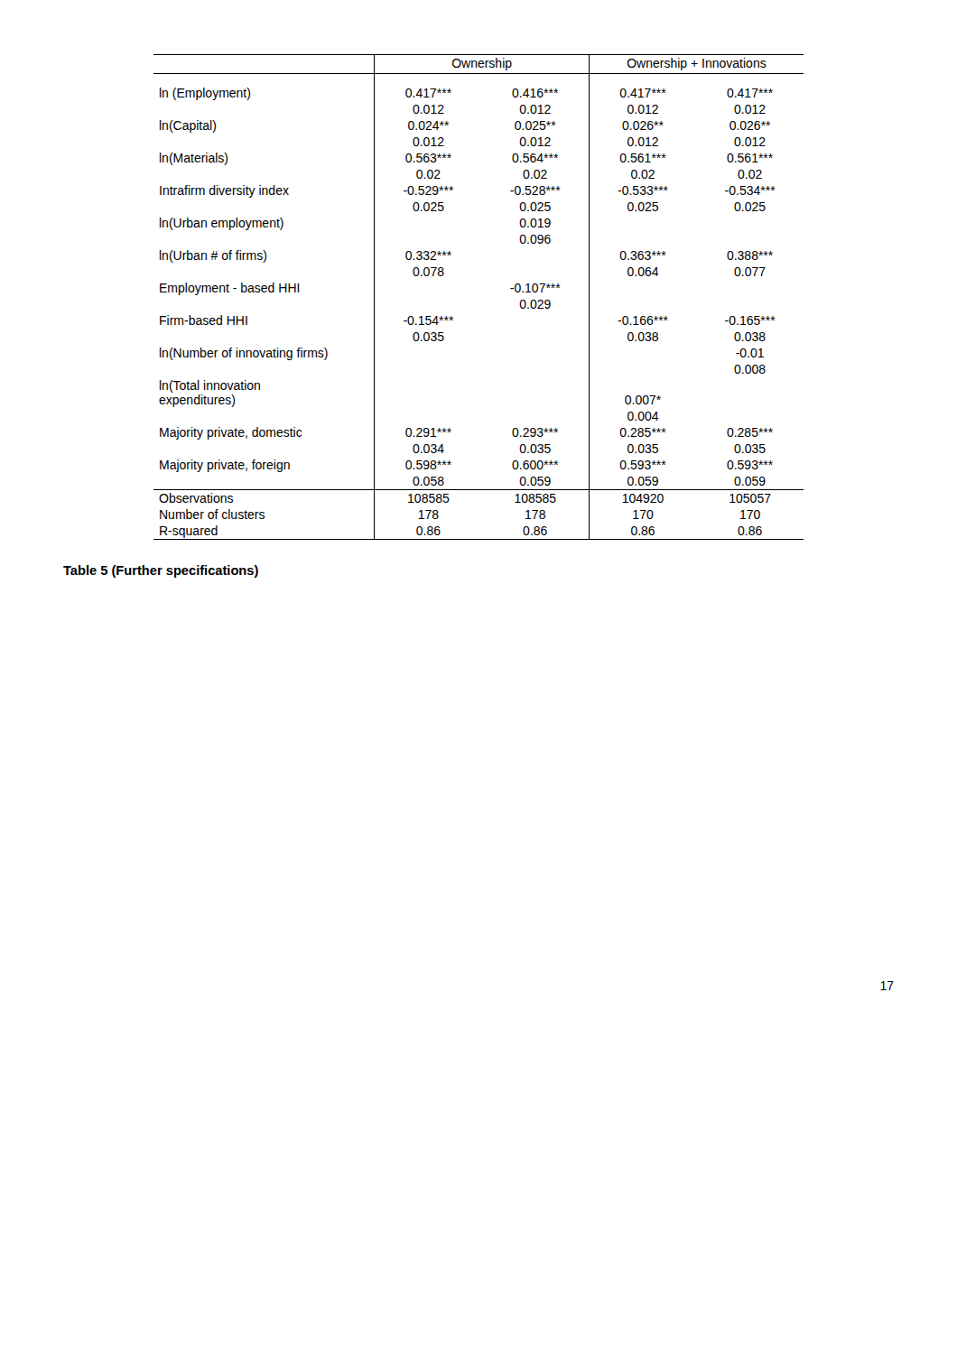| | Ownership | Ownership + Innovations |
| ln (Employment) | 0.417*** | 0.416*** | 0.417*** | 0.417*** |
| | 0.012 | 0.012 | 0.012 | 0.012 |
| ln(Capital) | 0.024** | 0.025** | 0.026** | 0.026** |
| | 0.012 | 0.012 | 0.012 | 0.012 |
| ln(Materials) | 0.563*** | 0.564*** | 0.561*** | 0.561*** |
| | 0.02 | 0.02 | 0.02 | 0.02 |
| Intrafirm diversity index | -0.529*** | -0.528*** | -0.533*** | -0.534*** |
| | 0.025 | 0.025 | 0.025 | 0.025 |
| ln(Urban employment) | | 0.019 | | |
| | | 0.096 | | |
| ln(Urban # of firms) | 0.332*** | | 0.363*** | 0.388*** |
| | 0.078 | | 0.064 | 0.077 |
| Employment - based HHI | | -0.107*** | | |
| | | 0.029 | | |
| Firm-based HHI | -0.154*** | | -0.166*** | -0.165*** |
| | 0.035 | | 0.038 | 0.038 |
| ln(Number of innovating firms) | | | | -0.01 |
| | | | | 0.008 |
| ln(Total innovation expenditures) | | | 0.007* | |
| | | | 0.004 | |
| Majority private, domestic | 0.291*** | 0.293*** | 0.285*** | 0.285*** |
| | 0.034 | 0.035 | 0.035 | 0.035 |
| Majority private, foreign | 0.598*** | 0.600*** | 0.593*** | 0.593*** |
| | 0.058 | 0.059 | 0.059 | 0.059 |
| Observations | 108585 | 108585 | 104920 | 105057 |
| Number of clusters | 178 | 178 | 170 | 170 |
| R-squared | 0.86 | 0.86 | 0.86 | 0.86 |
Table 5 (Further specifications)
17